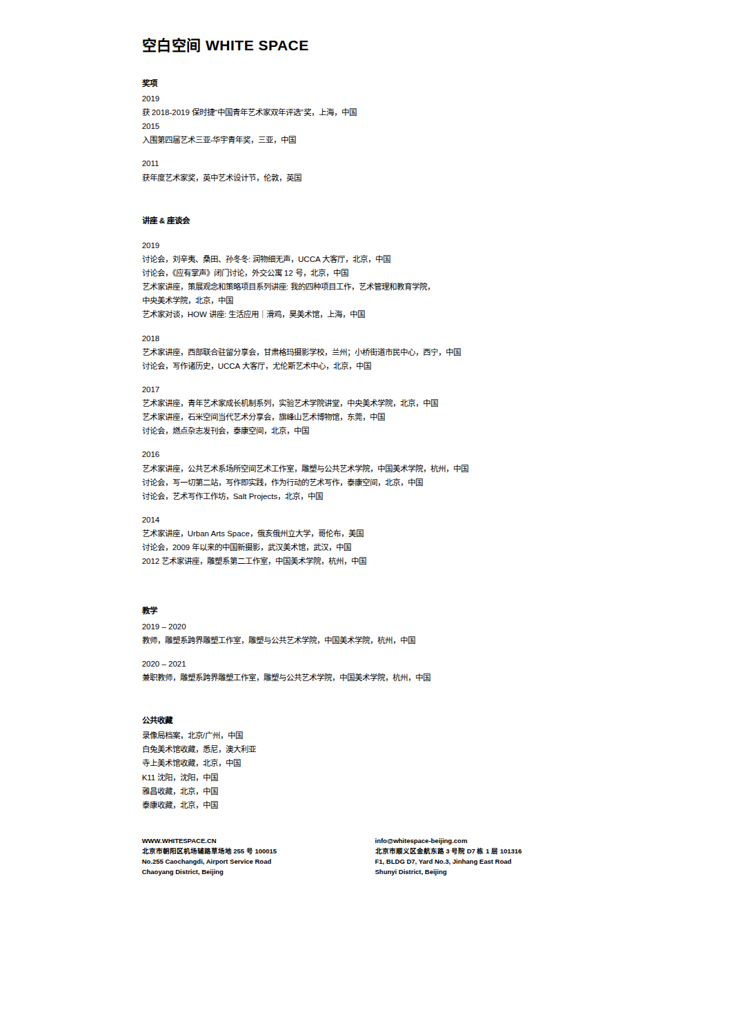空白空间 WHITE SPACE
奖项
2019
获 2018-2019 保时捷“中国青年艺术家双年评选”奖，上海，中国
2015
入围第四届艺术三亚-华宇青年奖，三亚，中国
2011
获年度艺术家奖，英中艺术设计节，伦敦，英国
讲座 & 座谈会
2019
讨论会，刘辛夷、桑田、孙冬冬: 润物细无声，UCCA 大客厅，北京，中国
讨论会，《应有掌声》闭门讨论，外交公寓 12 号，北京，中国
艺术家讲座，策展观念和策略项目系列讲座: 我的四种项目工作，艺术管理和教育学院，
中央美术学院，北京，中国
艺术家对谈，HOW 讲座: 生活应用｜滑鸡，昊美术馆，上海，中国
2018
艺术家讲座，西部联合驻留分享会，甘肃格玛摄影学校，兰州；小桥街道市民中心，西宁，中国
讨论会，写作诸历史，UCCA 大客厅，尤伦斯艺术中心，北京，中国
2017
艺术家讲座，青年艺术家成长机制系列，实验艺术学院讲堂，中央美术学院，北京，中国
艺术家讲座，石米空间当代艺术分享会，旗峰山艺术博物馆，东莞，中国
讨论会，燃点杂志发刊会，泰康空间，北京，中国
2016
艺术家讲座，公共艺术系场所空间艺术工作室，雕塑与公共艺术学院，中国美术学院，杭州，中国
讨论会，写一切第二站，写作即实践，作为行动的艺术写作，泰康空间，北京，中国
讨论会，艺术写作工作坊，Salt Projects，北京，中国
2014
艺术家讲座，Urban Arts Space，俄亥俄州立大学，哥伦布，美国
讨论会，2009 年以来的中国新摄影，武汉美术馆，武汉，中国
2012 艺术家讲座，雕塑系第二工作室，中国美术学院，杭州，中国
教学
2019 – 2020
教师，雕塑系跨界雕塑工作室，雕塑与公共艺术学院，中国美术学院，杭州，中国
2020 – 2021
兼职教师，雕塑系跨界雕塑工作室，雕塑与公共艺术学院，中国美术学院，杭州，中国
公共收藏
录像局档案，北京/广州，中国
白兔美术馆收藏，悉尼，澳大利亚
寺上美术馆收藏，北京，中国
K11 沈阳，沈阳，中国
雅昌收藏，北京，中国
泰康收藏，北京，中国
WWW.WHITESPACE.CN
北京市朝阳区机场辅路草场地 255 号 100015
No.255 Caochangdi, Airport Service Road
Chaoyang District, Beijing
info@whitespace-beijing.com
北京市顺义区金航东路 3 号院 D7 栋 1 层 101316
F1, BLDG D7, Yard No.3, Jinhang East Road
Shunyi District, Beijing